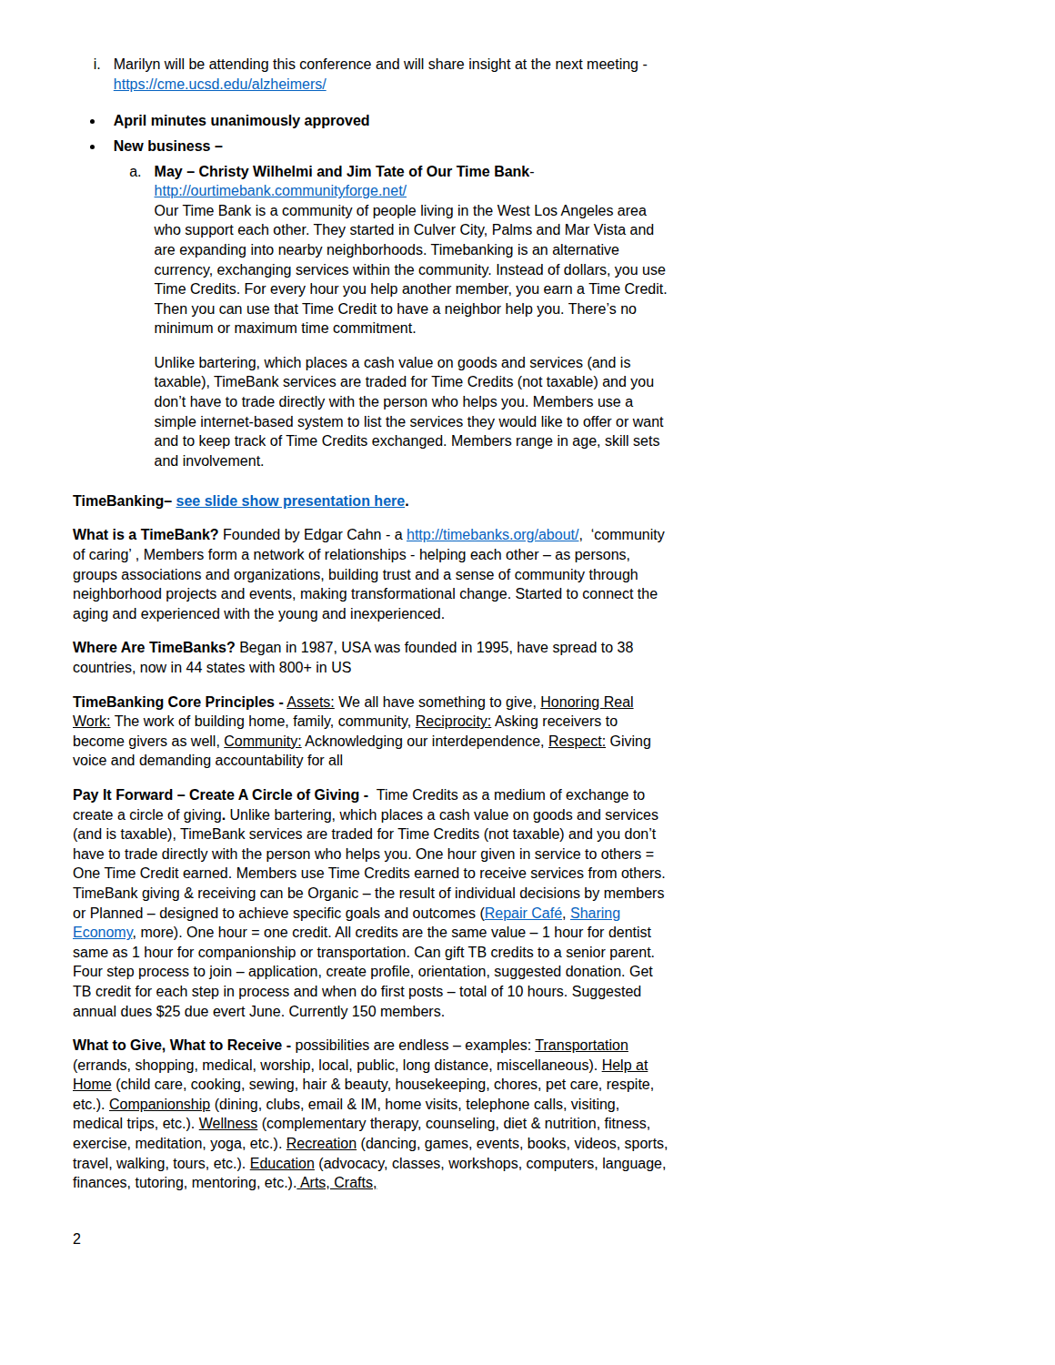Marilyn will be attending this conference and will share insight at the next meeting - https://cme.ucsd.edu/alzheimers/
April minutes unanimously approved
New business –
May – Christy Wilhelmi and Jim Tate of Our Time Bank- http://ourtimebank.communityforge.net/
Our Time Bank is a community of people living in the West Los Angeles area who support each other. They started in Culver City, Palms and Mar Vista and are expanding into nearby neighborhoods. Timebanking is an alternative currency, exchanging services within the community. Instead of dollars, you use Time Credits. For every hour you help another member, you earn a Time Credit. Then you can use that Time Credit to have a neighbor help you. There’s no minimum or maximum time commitment.
Unlike bartering, which places a cash value on goods and services (and is taxable), TimeBank services are traded for Time Credits (not taxable) and you don’t have to trade directly with the person who helps you. Members use a simple internet-based system to list the services they would like to offer or want and to keep track of Time Credits exchanged. Members range in age, skill sets and involvement.
TimeBanking– see slide show presentation here.
What is a TimeBank? Founded by Edgar Cahn - a http://timebanks.org/about/, ‘community of caring’ , Members form a network of relationships - helping each other – as persons, groups associations and organizations, building trust and a sense of community through neighborhood projects and events, making transformational change. Started to connect the aging and experienced with the young and inexperienced.
Where Are TimeBanks? Began in 1987, USA was founded in 1995, have spread to 38 countries, now in 44 states with 800+ in US
TimeBanking Core Principles - Assets: We all have something to give, Honoring Real Work: The work of building home, family, community, Reciprocity: Asking receivers to become givers as well, Community: Acknowledging our interdependence, Respect: Giving voice and demanding accountability for all
Pay It Forward – Create A Circle of Giving - Time Credits as a medium of exchange to create a circle of giving. Unlike bartering, which places a cash value on goods and services (and is taxable), TimeBank services are traded for Time Credits (not taxable) and you don’t have to trade directly with the person who helps you. One hour given in service to others = One Time Credit earned. Members use Time Credits earned to receive services from others. TimeBank giving & receiving can be Organic – the result of individual decisions by members or Planned – designed to achieve specific goals and outcomes (Repair Café, Sharing Economy, more). One hour = one credit. All credits are the same value – 1 hour for dentist same as 1 hour for companionship or transportation. Can gift TB credits to a senior parent. Four step process to join – application, create profile, orientation, suggested donation. Get TB credit for each step in process and when do first posts – total of 10 hours. Suggested annual dues $25 due evert June. Currently 150 members.
What to Give, What to Receive - possibilities are endless – examples: Transportation (errands, shopping, medical, worship, local, public, long distance, miscellaneous). Help at Home (child care, cooking, sewing, hair & beauty, housekeeping, chores, pet care, respite, etc.). Companionship (dining, clubs, email & IM, home visits, telephone calls, visiting, medical trips, etc.). Wellness (complementary therapy, counseling, diet & nutrition, fitness, exercise, meditation, yoga, etc.). Recreation (dancing, games, events, books, videos, sports, travel, walking, tours, etc.). Education (advocacy, classes, workshops, computers, language, finances, tutoring, mentoring, etc.). Arts, Crafts,
2